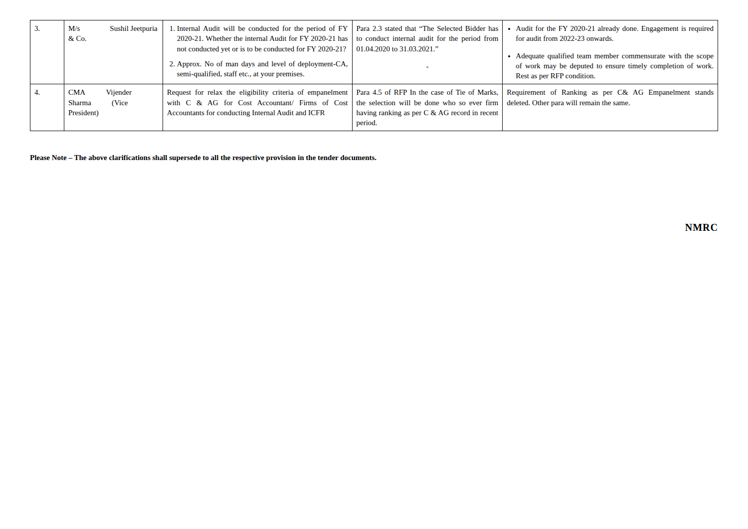| 3. | M/s Sushil Jeetpuria & Co. | Internal Audit will be conducted for the period of FY 2020-21. Whether the internal Audit for FY 2020-21 has not conducted yet or is to be conducted for FY 2020-21? Approx. No of man days and level of deployment-CA, semi-qualified, staff etc., at your premises. | Para 2.3 stated that “The Selected Bidder has to conduct internal audit for the period from 01.04.2020 to 31.03.2021.” - | Audit for the FY 2020-21 already done. Engagement is required for audit from 2022-23 onwards. Adequate qualified team member commensurate with the scope of work may be deputed to ensure timely completion of work. Rest as per RFP condition. |
| 4. | CMA Vijender Sharma (Vice President) | Request for relax the eligibility criteria of empanelment with C & AG for Cost Accountant/ Firms of Cost Accountants for conducting Internal Audit and ICFR | Para 4.5 of RFP In the case of Tie of Marks, the selection will be done who so ever firm having ranking as per C & AG record in recent period. | Requirement of Ranking as per C& AG Empanelment stands deleted. Other para will remain the same. |
Please Note – The above clarifications shall supersede to all the respective provision in the tender documents.
NMRC